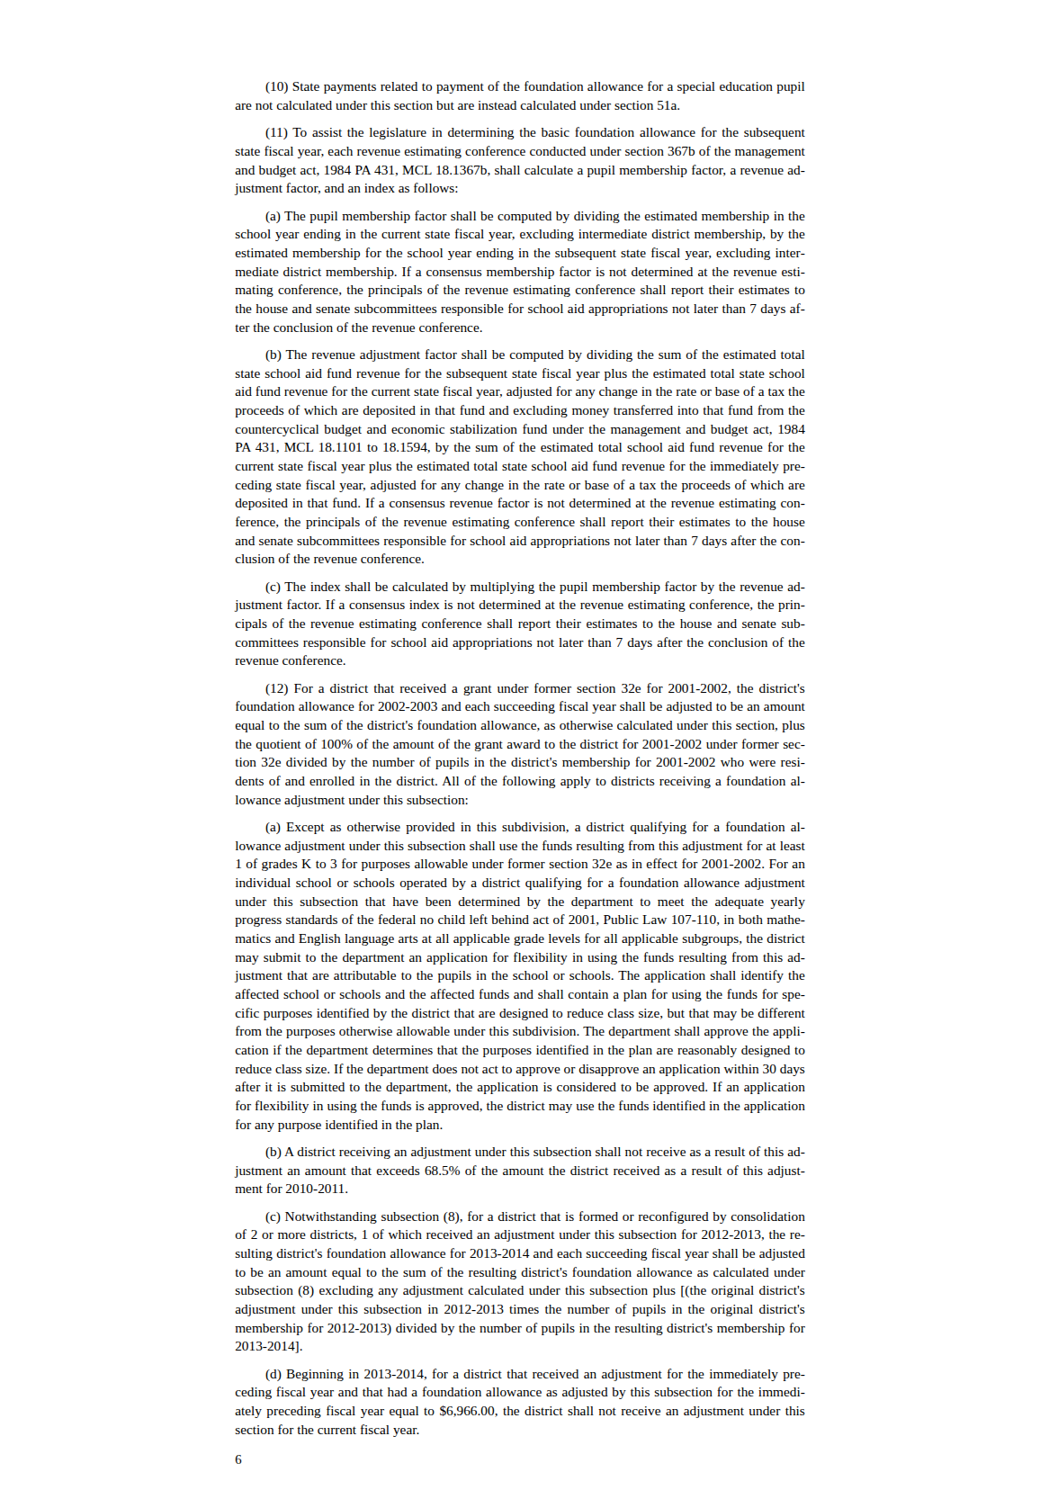(10) State payments related to payment of the foundation allowance for a special education pupil are not calculated under this section but are instead calculated under section 51a.
(11) To assist the legislature in determining the basic foundation allowance for the subsequent state fiscal year, each revenue estimating conference conducted under section 367b of the management and budget act, 1984 PA 431, MCL 18.1367b, shall calculate a pupil membership factor, a revenue adjustment factor, and an index as follows:
(a) The pupil membership factor shall be computed by dividing the estimated membership in the school year ending in the current state fiscal year, excluding intermediate district membership, by the estimated membership for the school year ending in the subsequent state fiscal year, excluding intermediate district membership. If a consensus membership factor is not determined at the revenue estimating conference, the principals of the revenue estimating conference shall report their estimates to the house and senate subcommittees responsible for school aid appropriations not later than 7 days after the conclusion of the revenue conference.
(b) The revenue adjustment factor shall be computed by dividing the sum of the estimated total state school aid fund revenue for the subsequent state fiscal year plus the estimated total state school aid fund revenue for the current state fiscal year, adjusted for any change in the rate or base of a tax the proceeds of which are deposited in that fund and excluding money transferred into that fund from the countercyclical budget and economic stabilization fund under the management and budget act, 1984 PA 431, MCL 18.1101 to 18.1594, by the sum of the estimated total school aid fund revenue for the current state fiscal year plus the estimated total state school aid fund revenue for the immediately preceding state fiscal year, adjusted for any change in the rate or base of a tax the proceeds of which are deposited in that fund. If a consensus revenue factor is not determined at the revenue estimating conference, the principals of the revenue estimating conference shall report their estimates to the house and senate subcommittees responsible for school aid appropriations not later than 7 days after the conclusion of the revenue conference.
(c) The index shall be calculated by multiplying the pupil membership factor by the revenue adjustment factor. If a consensus index is not determined at the revenue estimating conference, the principals of the revenue estimating conference shall report their estimates to the house and senate subcommittees responsible for school aid appropriations not later than 7 days after the conclusion of the revenue conference.
(12) For a district that received a grant under former section 32e for 2001-2002, the district's foundation allowance for 2002-2003 and each succeeding fiscal year shall be adjusted to be an amount equal to the sum of the district's foundation allowance, as otherwise calculated under this section, plus the quotient of 100% of the amount of the grant award to the district for 2001-2002 under former section 32e divided by the number of pupils in the district's membership for 2001-2002 who were residents of and enrolled in the district. All of the following apply to districts receiving a foundation allowance adjustment under this subsection:
(a) Except as otherwise provided in this subdivision, a district qualifying for a foundation allowance adjustment under this subsection shall use the funds resulting from this adjustment for at least 1 of grades K to 3 for purposes allowable under former section 32e as in effect for 2001-2002. For an individual school or schools operated by a district qualifying for a foundation allowance adjustment under this subsection that have been determined by the department to meet the adequate yearly progress standards of the federal no child left behind act of 2001, Public Law 107-110, in both mathematics and English language arts at all applicable grade levels for all applicable subgroups, the district may submit to the department an application for flexibility in using the funds resulting from this adjustment that are attributable to the pupils in the school or schools. The application shall identify the affected school or schools and the affected funds and shall contain a plan for using the funds for specific purposes identified by the district that are designed to reduce class size, but that may be different from the purposes otherwise allowable under this subdivision. The department shall approve the application if the department determines that the purposes identified in the plan are reasonably designed to reduce class size. If the department does not act to approve or disapprove an application within 30 days after it is submitted to the department, the application is considered to be approved. If an application for flexibility in using the funds is approved, the district may use the funds identified in the application for any purpose identified in the plan.
(b) A district receiving an adjustment under this subsection shall not receive as a result of this adjustment an amount that exceeds 68.5% of the amount the district received as a result of this adjustment for 2010-2011.
(c) Notwithstanding subsection (8), for a district that is formed or reconfigured by consolidation of 2 or more districts, 1 of which received an adjustment under this subsection for 2012-2013, the resulting district's foundation allowance for 2013-2014 and each succeeding fiscal year shall be adjusted to be an amount equal to the sum of the resulting district's foundation allowance as calculated under subsection (8) excluding any adjustment calculated under this subsection plus [(the original district's adjustment under this subsection in 2012-2013 times the number of pupils in the original district's membership for 2012-2013) divided by the number of pupils in the resulting district's membership for 2013-2014].
(d) Beginning in 2013-2014, for a district that received an adjustment for the immediately preceding fiscal year and that had a foundation allowance as adjusted by this subsection for the immediately preceding fiscal year equal to $6,966.00, the district shall not receive an adjustment under this section for the current fiscal year.
6